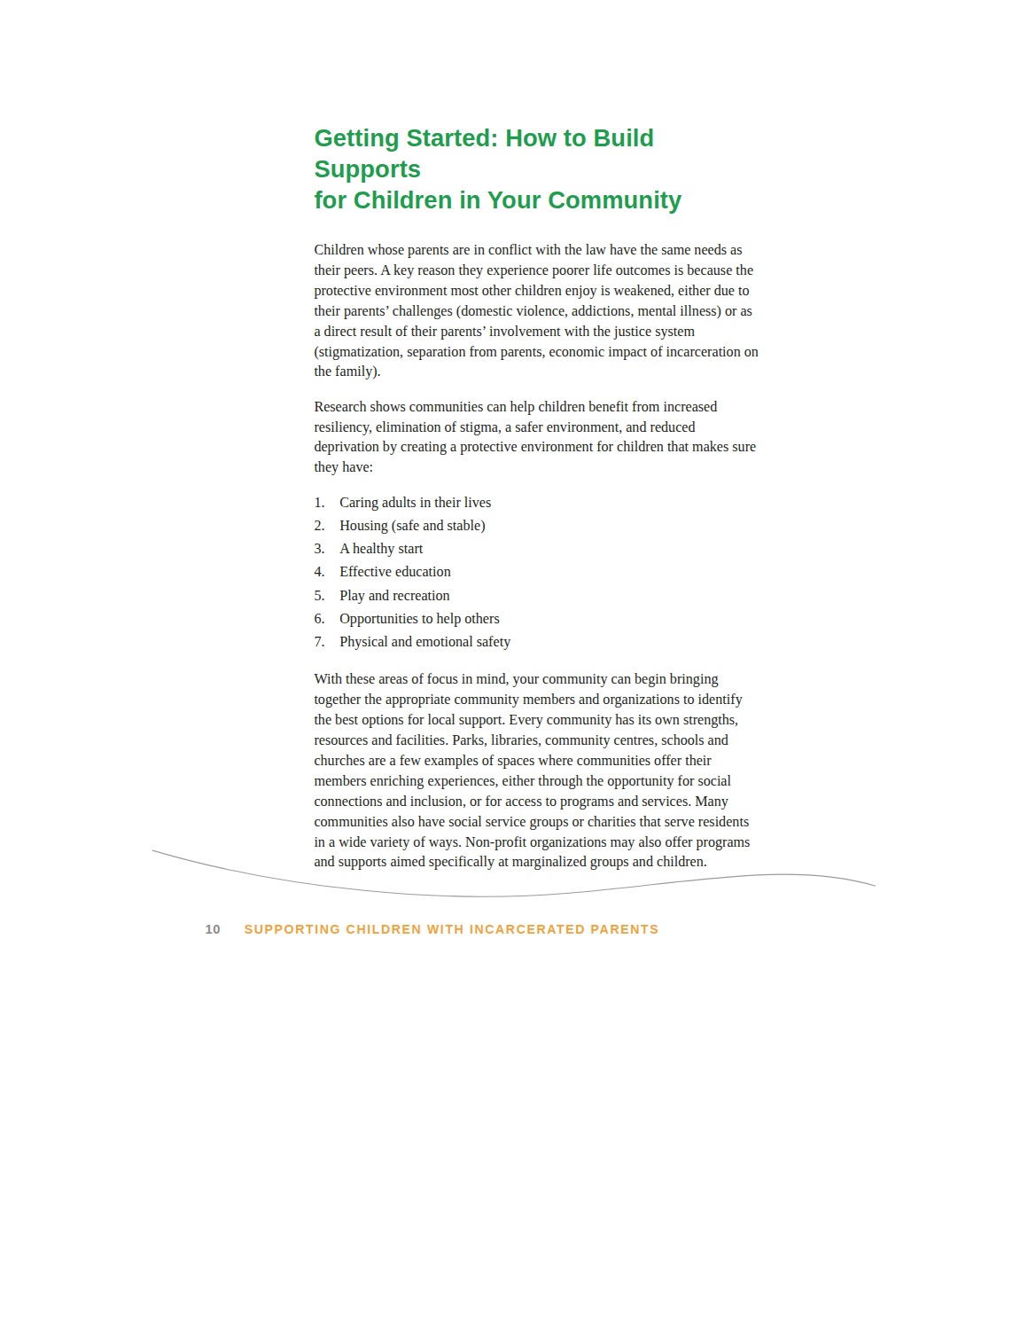Getting Started: How to Build Supports
for Children in Your Community
Children whose parents are in conflict with the law have the same needs as their peers. A key reason they experience poorer life outcomes is because the protective environment most other children enjoy is weakened, either due to their parents’ challenges (domestic violence, addictions, mental illness) or as a direct result of their parents’ involvement with the justice system (stigmatization, separation from parents, economic impact of incarceration on the family).
Research shows communities can help children benefit from increased resiliency, elimination of stigma, a safer environment, and reduced deprivation by creating a protective environment for children that makes sure they have:
Caring adults in their lives
Housing (safe and stable)
A healthy start
Effective education
Play and recreation
Opportunities to help others
Physical and emotional safety
With these areas of focus in mind, your community can begin bringing together the appropriate community members and organizations to identify the best options for local support. Every community has its own strengths, resources and facilities. Parks, libraries, community centres, schools and churches are a few examples of spaces where communities offer their members enriching experiences, either through the opportunity for social connections and inclusion, or for access to programs and services. Many communities also have social service groups or charities that serve residents in a wide variety of ways. Non-profit organizations may also offer programs and supports aimed specifically at marginalized groups and children.
10 Supporting Children with Incarcerated Parents